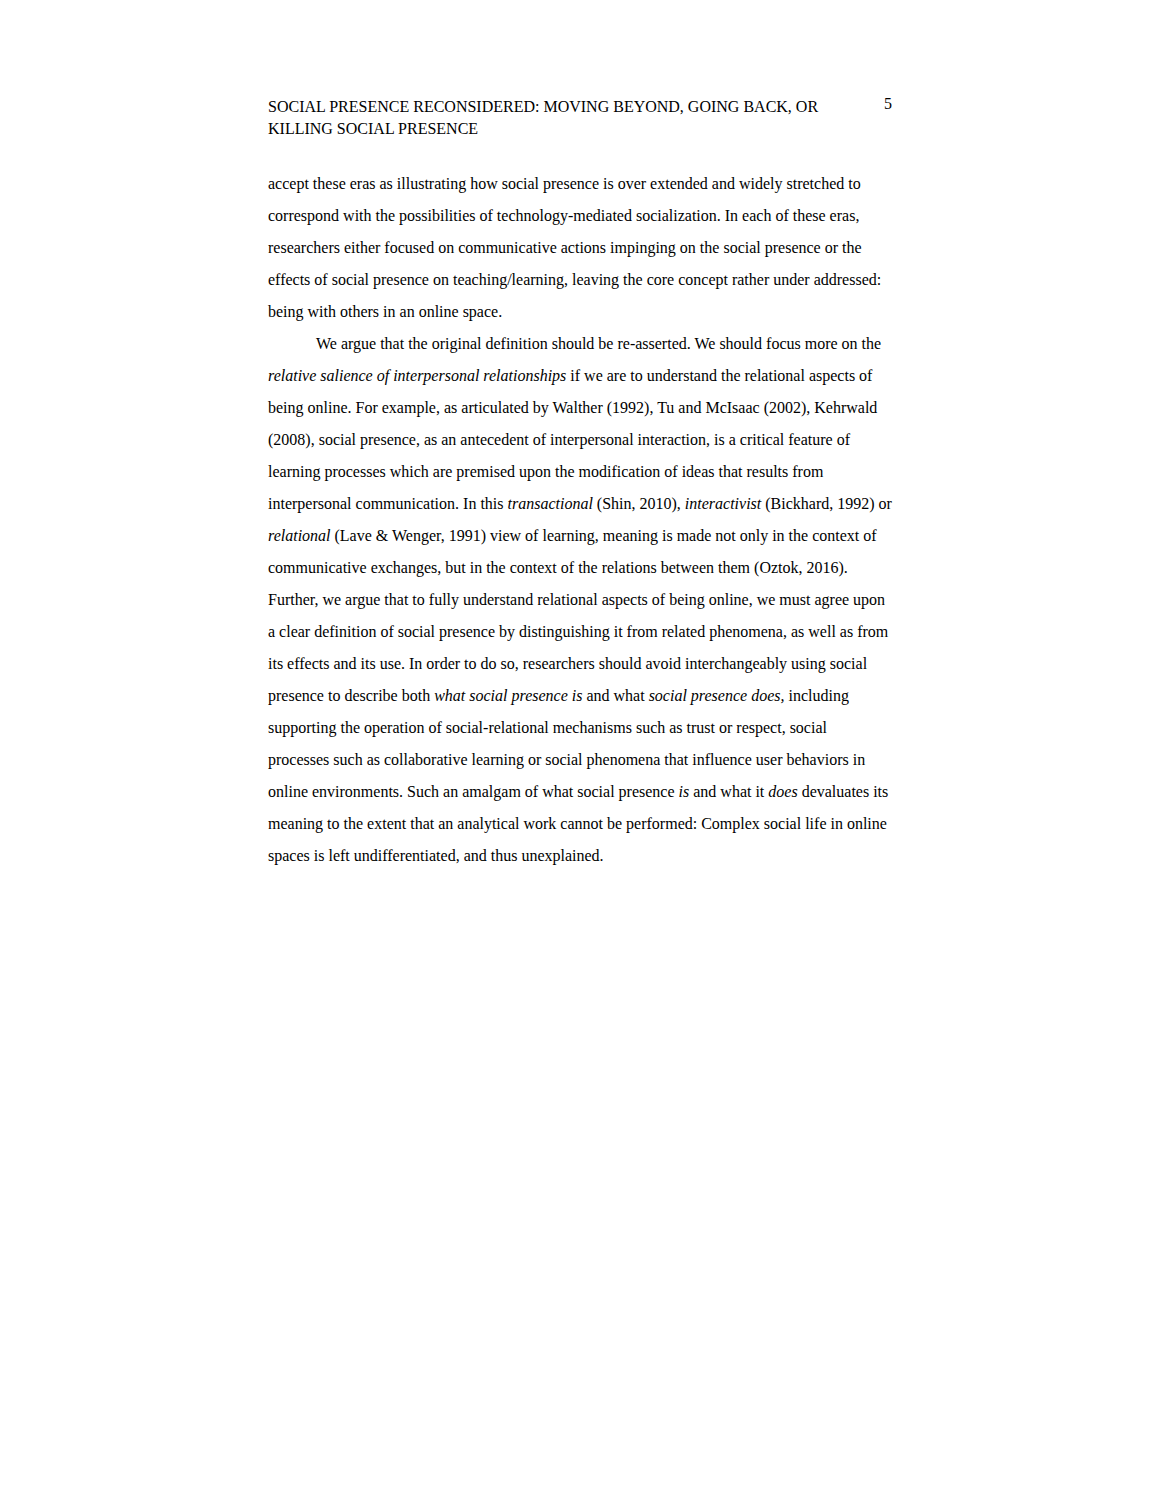Social Presence Reconsidered: Moving Beyond, Going Back, or Killing Social Presence
5
accept these eras as illustrating how social presence is over extended and widely stretched to correspond with the possibilities of technology-mediated socialization. In each of these eras, researchers either focused on communicative actions impinging on the social presence or the effects of social presence on teaching/learning, leaving the core concept rather under addressed: being with others in an online space.
We argue that the original definition should be re-asserted. We should focus more on the relative salience of interpersonal relationships if we are to understand the relational aspects of being online. For example, as articulated by Walther (1992), Tu and McIsaac (2002), Kehrwald (2008), social presence, as an antecedent of interpersonal interaction, is a critical feature of learning processes which are premised upon the modification of ideas that results from interpersonal communication. In this transactional (Shin, 2010), interactivist (Bickhard, 1992) or relational (Lave & Wenger, 1991) view of learning, meaning is made not only in the context of communicative exchanges, but in the context of the relations between them (Oztok, 2016). Further, we argue that to fully understand relational aspects of being online, we must agree upon a clear definition of social presence by distinguishing it from related phenomena, as well as from its effects and its use. In order to do so, researchers should avoid interchangeably using social presence to describe both what social presence is and what social presence does, including supporting the operation of social-relational mechanisms such as trust or respect, social processes such as collaborative learning or social phenomena that influence user behaviors in online environments. Such an amalgam of what social presence is and what it does devaluates its meaning to the extent that an analytical work cannot be performed: Complex social life in online spaces is left undifferentiated, and thus unexplained.